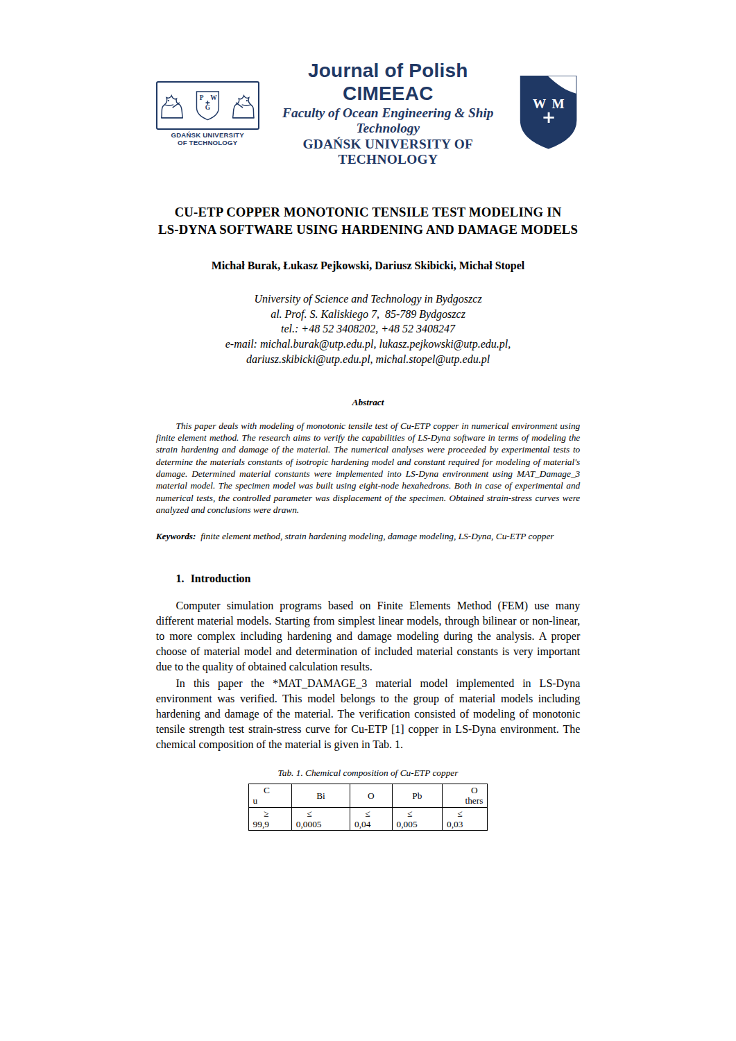P W G
GDAŃSK UNIVERSITY
OF TECHNOLOGY
Journal of Polish CIMEEAC
Faculty of Ocean Engineering & Ship Technology
GDAŃSK UNIVERSITY OF TECHNOLOGY
W M
Cu-ETP Copper Monotonic Tensile Test Modeling in
LS-Dyna Software Using Hardening and Damage Models
Michał Burak, Łukasz Pejkowski, Dariusz Skibicki, Michał Stopel
University of Science and Technology in Bydgoszcz
al. Prof. S. Kaliskiego 7, 85-789 Bydgoszcz
tel.: +48 52 3408202, +48 52 3408247
e-mail: michal.burak@utp.edu.pl, lukasz.pejkowski@utp.edu.pl,
dariusz.skibicki@utp.edu.pl, michal.stopel@utp.edu.pl
Abstract
This paper deals with modeling of monotonic tensile test of Cu-ETP copper in numerical environment using finite element method. The research aims to verify the capabilities of LS-Dyna software in terms of modeling the strain hardening and damage of the material. The numerical analyses were proceeded by experimental tests to determine the materials constants of isotropic hardening model and constant required for modeling of material's damage. Determined material constants were implemented into LS-Dyna environment using MAT_Damage_3 material model. The specimen model was built using eight-node hexahedrons. Both in case of experimental and numerical tests, the controlled parameter was displacement of the specimen. Obtained strain-stress curves were analyzed and conclusions were drawn.
Keywords: finite element method, strain hardening modeling, damage modeling, LS-Dyna, Cu-ETP copper
1. Introduction
Computer simulation programs based on Finite Elements Method (FEM) use many different material models. Starting from simplest linear models, through bilinear or non-linear, to more complex including hardening and damage modeling during the analysis. A proper choose of material model and determination of included material constants is very important due to the quality of obtained calculation results.
In this paper the *MAT_DAMAGE_3 material model implemented in LS-Dyna environment was verified. This model belongs to the group of material models including hardening and damage of the material. The verification consisted of modeling of monotonic tensile strength test strain-stress curve for Cu-ETP [1] copper in LS-Dyna environment. The chemical composition of the material is given in Tab. 1.
Tab. 1. Chemical composition of Cu-ETP copper
| C u | Bi | O | Pb | O thers |
| ≥ 99,9 | ≤ 0,0005 | ≤ 0,04 | ≤ 0,005 | ≤ 0,03 |